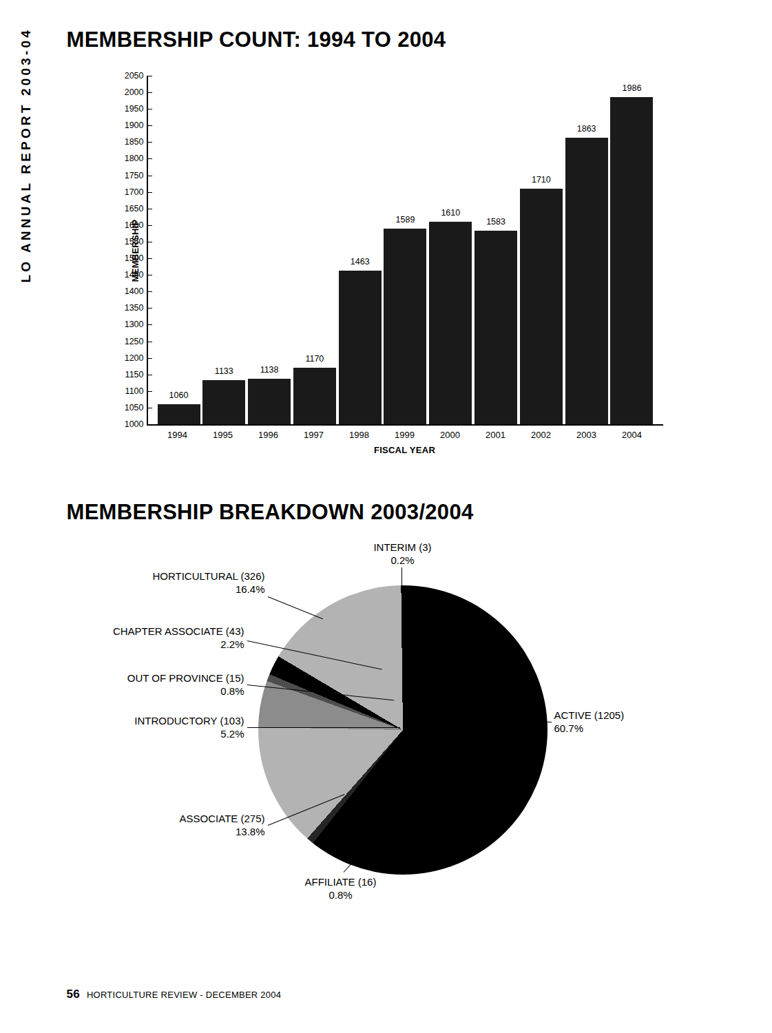LO ANNUAL REPORT 2003-04
MEMBERSHIP COUNT: 1994 TO 2004
MEMBERSHIP
2050
2000
1950
1900
1850
1800
1750
1700
1650
1600
1550
1500
1450
1400
1350
1300
1250
1200
1150
1100
1050
1000
1060
1133
1138
1170
1463
1589
1610
1583
1710
1863
1986
19941995199619971998 199920002001200220032004
FISCAL YEAR
MEMBERSHIP BREAKDOWN 2003/2004
INTERIM (3)0.2%
HORTICULTURAL (326)16.4%
CHAPTER ASSOCIATE (43)2.2%
OUT OF PROVINCE (15)0.8%
INTRODUCTORY (103)5.2%
ASSOCIATE (275)13.8%
AFFILIATE (16)0.8%
ACTIVE (1205)60.7%
56 HORTICULTURE REVIEW - DECEMBER 2004